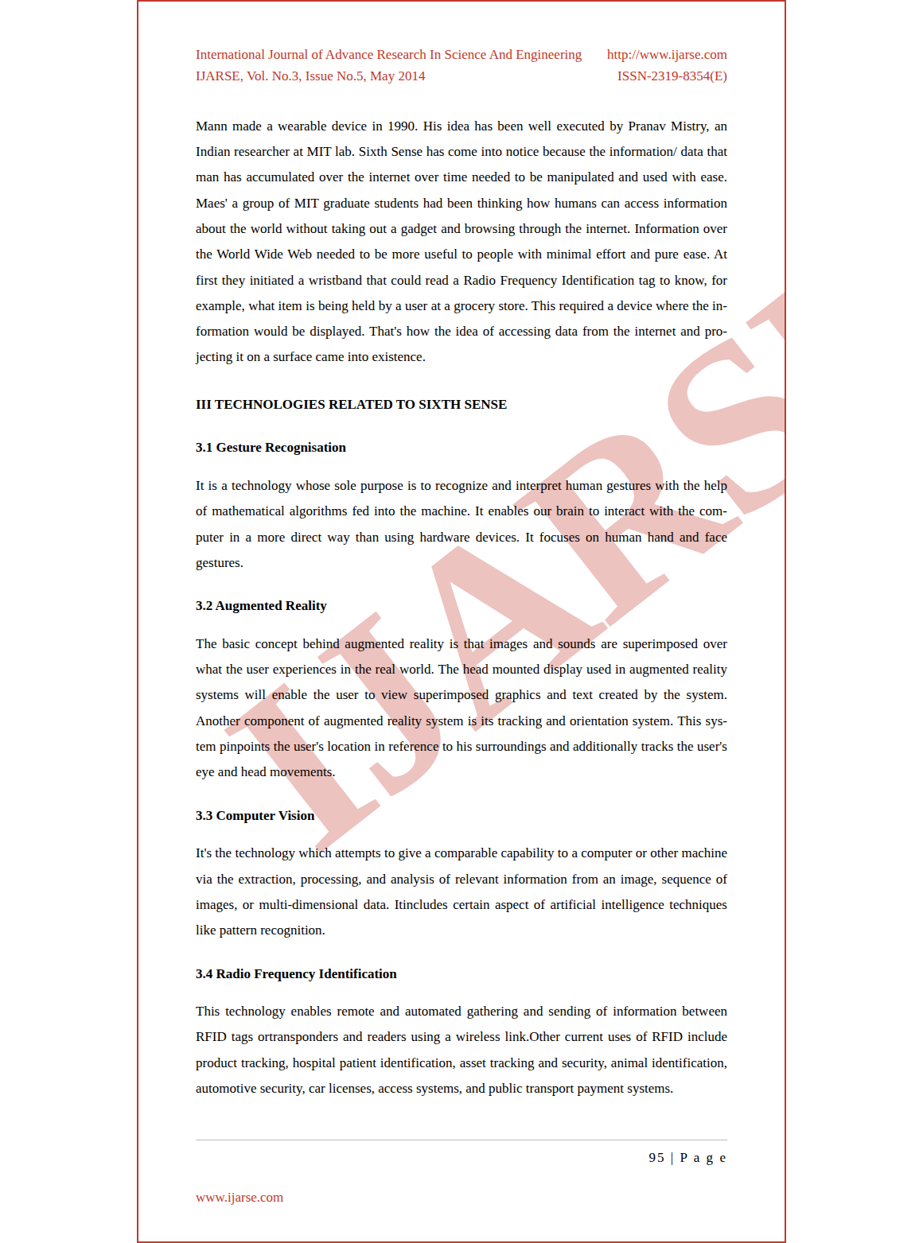IJARSE
International Journal of Advance Research In Science And Engineering
http://www.ijarse.com
IJARSE, Vol. No.3, Issue No.5, May 2014
ISSN-2319-8354(E)
Mann made a wearable device in 1990. His idea has been well executed by Pranav Mistry, an Indian researcher at MIT lab. Sixth Sense has come into notice because the information/ data that man has accumulated over the internet over time needed to be manipulated and used with ease. Maes' a group of MIT graduate students had been thinking how humans can access information about the world without taking out a gadget and browsing through the internet. Information over the World Wide Web needed to be more useful to people with minimal effort and pure ease. At first they initiated a wristband that could read a Radio Frequency Identification tag to know, for example, what item is being held by a user at a grocery store. This required a device where the information would be displayed. That's how the idea of accessing data from the internet and projecting it on a surface came into existence.
III TECHNOLOGIES RELATED TO SIXTH SENSE
3.1 Gesture Recognisation
It is a technology whose sole purpose is to recognize and interpret human gestures with the help of mathematical algorithms fed into the machine. It enables our brain to interact with the computer in a more direct way than using hardware devices. It focuses on human hand and face gestures.
3.2 Augmented Reality
The basic concept behind augmented reality is that images and sounds are superimposed over what the user experiences in the real world. The head mounted display used in augmented reality systems will enable the user to view superimposed graphics and text created by the system. Another component of augmented reality system is its tracking and orientation system. This system pinpoints the user's location in reference to his surroundings and additionally tracks the user's eye and head movements.
3.3 Computer Vision
It's the technology which attempts to give a comparable capability to a computer or other machine via the extraction, processing, and analysis of relevant information from an image, sequence of images, or multi-dimensional data. Itincludes certain aspect of artificial intelligence techniques like pattern recognition.
3.4 Radio Frequency Identification
This technology enables remote and automated gathering and sending of information between RFID tags ortransponders and readers using a wireless link.Other current uses of RFID include product tracking, hospital patient identification, asset tracking and security, animal identification, automotive security, car licenses, access systems, and public transport payment systems.
95 | P a g e
www.ijarse.com